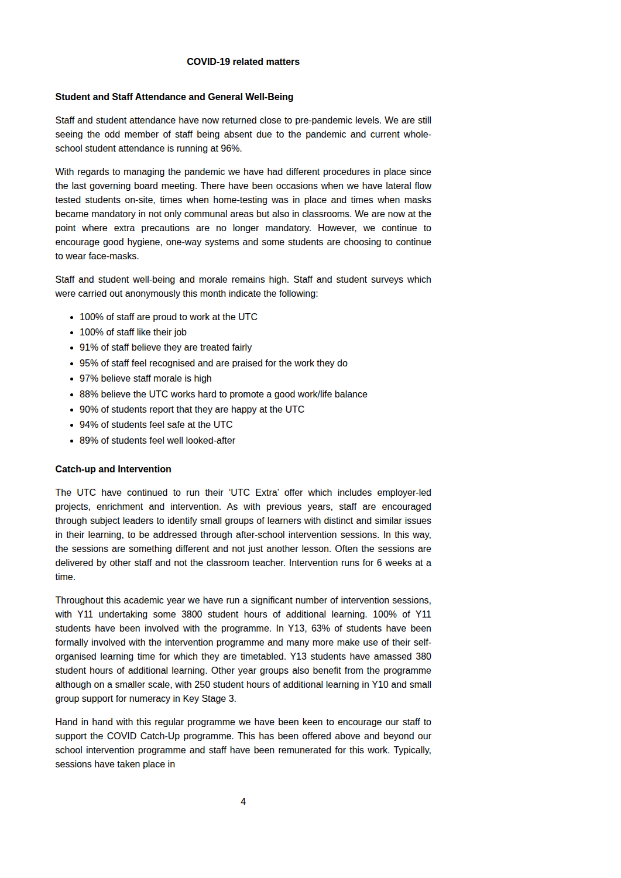COVID-19 related matters
Student and Staff Attendance and General Well-Being
Staff and student attendance have now returned close to pre-pandemic levels. We are still seeing the odd member of staff being absent due to the pandemic and current whole-school student attendance is running at 96%.
With regards to managing the pandemic we have had different procedures in place since the last governing board meeting. There have been occasions when we have lateral flow tested students on-site, times when home-testing was in place and times when masks became mandatory in not only communal areas but also in classrooms. We are now at the point where extra precautions are no longer mandatory. However, we continue to encourage good hygiene, one-way systems and some students are choosing to continue to wear face-masks.
Staff and student well-being and morale remains high. Staff and student surveys which were carried out anonymously this month indicate the following:
100% of staff are proud to work at the UTC
100% of staff like their job
91% of staff believe they are treated fairly
95% of staff feel recognised and are praised for the work they do
97% believe staff morale is high
88% believe the UTC works hard to promote a good work/life balance
90% of students report that they are happy at the UTC
94% of students feel safe at the UTC
89% of students feel well looked-after
Catch-up and Intervention
The UTC have continued to run their ‘UTC Extra’ offer which includes employer-led projects, enrichment and intervention. As with previous years, staff are encouraged through subject leaders to identify small groups of learners with distinct and similar issues in their learning, to be addressed through after-school intervention sessions. In this way, the sessions are something different and not just another lesson. Often the sessions are delivered by other staff and not the classroom teacher. Intervention runs for 6 weeks at a time.
Throughout this academic year we have run a significant number of intervention sessions, with Y11 undertaking some 3800 student hours of additional learning. 100% of Y11 students have been involved with the programme. In Y13, 63% of students have been formally involved with the intervention programme and many more make use of their self-organised learning time for which they are timetabled. Y13 students have amassed 380 student hours of additional learning. Other year groups also benefit from the programme although on a smaller scale, with 250 student hours of additional learning in Y10 and small group support for numeracy in Key Stage 3.
Hand in hand with this regular programme we have been keen to encourage our staff to support the COVID Catch-Up programme. This has been offered above and beyond our school intervention programme and staff have been remunerated for this work. Typically, sessions have taken place in
4